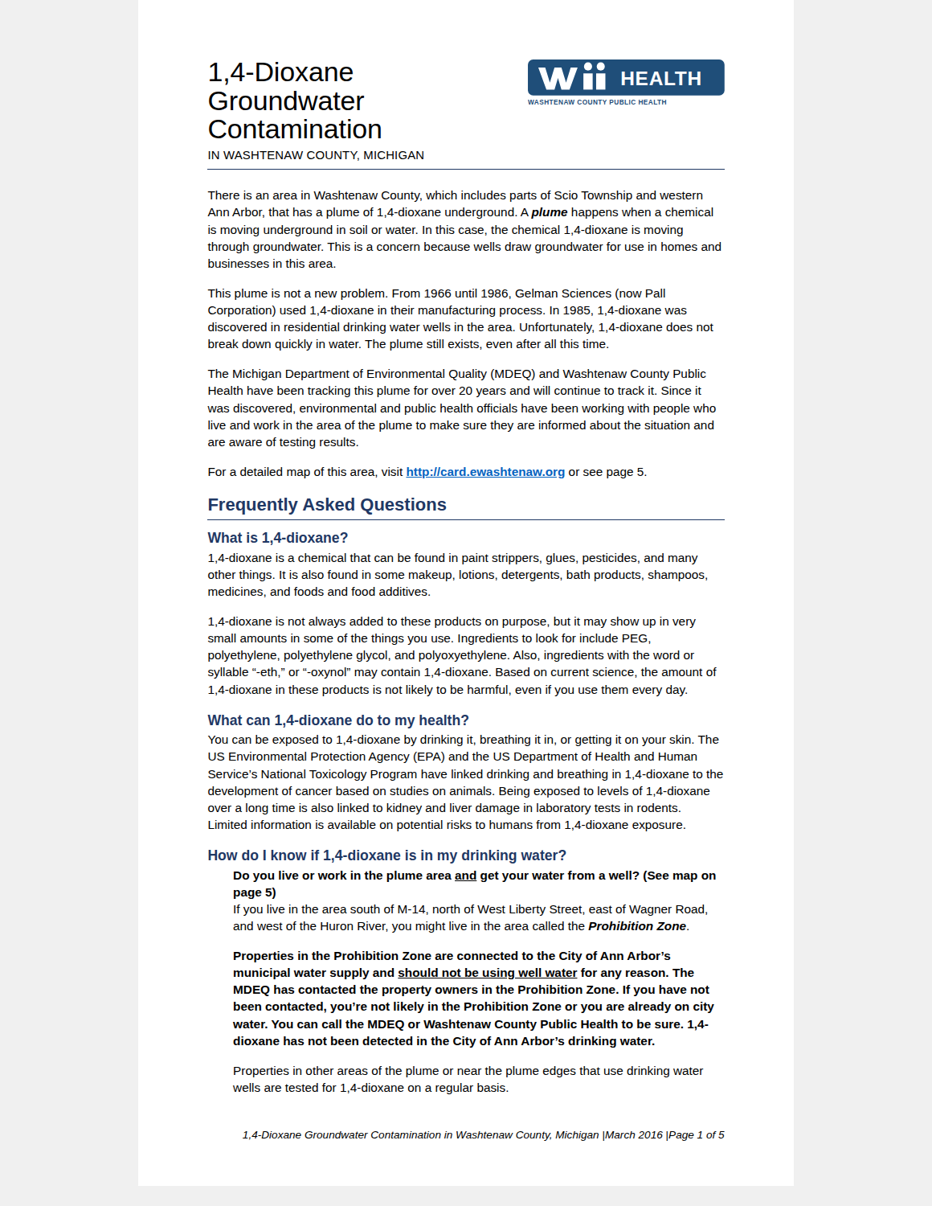1,4-Dioxane Groundwater Contamination
IN WASHTENAW COUNTY, MICHIGAN
Washtenaw County Public Health HEALTH WASHTENAW COUNTY PUBLIC HEALTH
There is an area in Washtenaw County, which includes parts of Scio Township and western Ann Arbor, that has a plume of 1,4-dioxane underground. A plume happens when a chemical is moving underground in soil or water. In this case, the chemical 1,4-dioxane is moving through groundwater. This is a concern because wells draw groundwater for use in homes and businesses in this area.
This plume is not a new problem. From 1966 until 1986, Gelman Sciences (now Pall Corporation) used 1,4-dioxane in their manufacturing process. In 1985, 1,4-dioxane was discovered in residential drinking water wells in the area. Unfortunately, 1,4-dioxane does not break down quickly in water. The plume still exists, even after all this time.
The Michigan Department of Environmental Quality (MDEQ) and Washtenaw County Public Health have been tracking this plume for over 20 years and will continue to track it. Since it was discovered, environmental and public health officials have been working with people who live and work in the area of the plume to make sure they are informed about the situation and are aware of testing results.
For a detailed map of this area, visit http://card.ewashtenaw.org or see page 5.
Frequently Asked Questions
What is 1,4-dioxane?
1,4-dioxane is a chemical that can be found in paint strippers, glues, pesticides, and many other things. It is also found in some makeup, lotions, detergents, bath products, shampoos, medicines, and foods and food additives.
1,4-dioxane is not always added to these products on purpose, but it may show up in very small amounts in some of the things you use. Ingredients to look for include PEG, polyethylene, polyethylene glycol, and polyoxyethylene. Also, ingredients with the word or syllable “-eth,” or “-oxynol” may contain 1,4-dioxane. Based on current science, the amount of 1,4-dioxane in these products is not likely to be harmful, even if you use them every day.
What can 1,4-dioxane do to my health?
You can be exposed to 1,4-dioxane by drinking it, breathing it in, or getting it on your skin. The US Environmental Protection Agency (EPA) and the US Department of Health and Human Service’s National Toxicology Program have linked drinking and breathing in 1,4-dioxane to the development of cancer based on studies on animals. Being exposed to levels of 1,4-dioxane over a long time is also linked to kidney and liver damage in laboratory tests in rodents. Limited information is available on potential risks to humans from 1,4-dioxane exposure.
How do I know if 1,4-dioxane is in my drinking water?
Do you live or work in the plume area and get your water from a well? (See map on page 5)
If you live in the area south of M-14, north of West Liberty Street, east of Wagner Road, and west of the Huron River, you might live in the area called the Prohibition Zone.
Properties in the Prohibition Zone are connected to the City of Ann Arbor’s municipal water supply and should not be using well water for any reason. The MDEQ has contacted the property owners in the Prohibition Zone. If you have not been contacted, you’re not likely in the Prohibition Zone or you are already on city water. You can call the MDEQ or Washtenaw County Public Health to be sure. 1,4-dioxane has not been detected in the City of Ann Arbor’s drinking water.
Properties in other areas of the plume or near the plume edges that use drinking water wells are tested for 1,4-dioxane on a regular basis.
1,4-Dioxane Groundwater Contamination in Washtenaw County, Michigan |March 2016 |Page 1 of 5